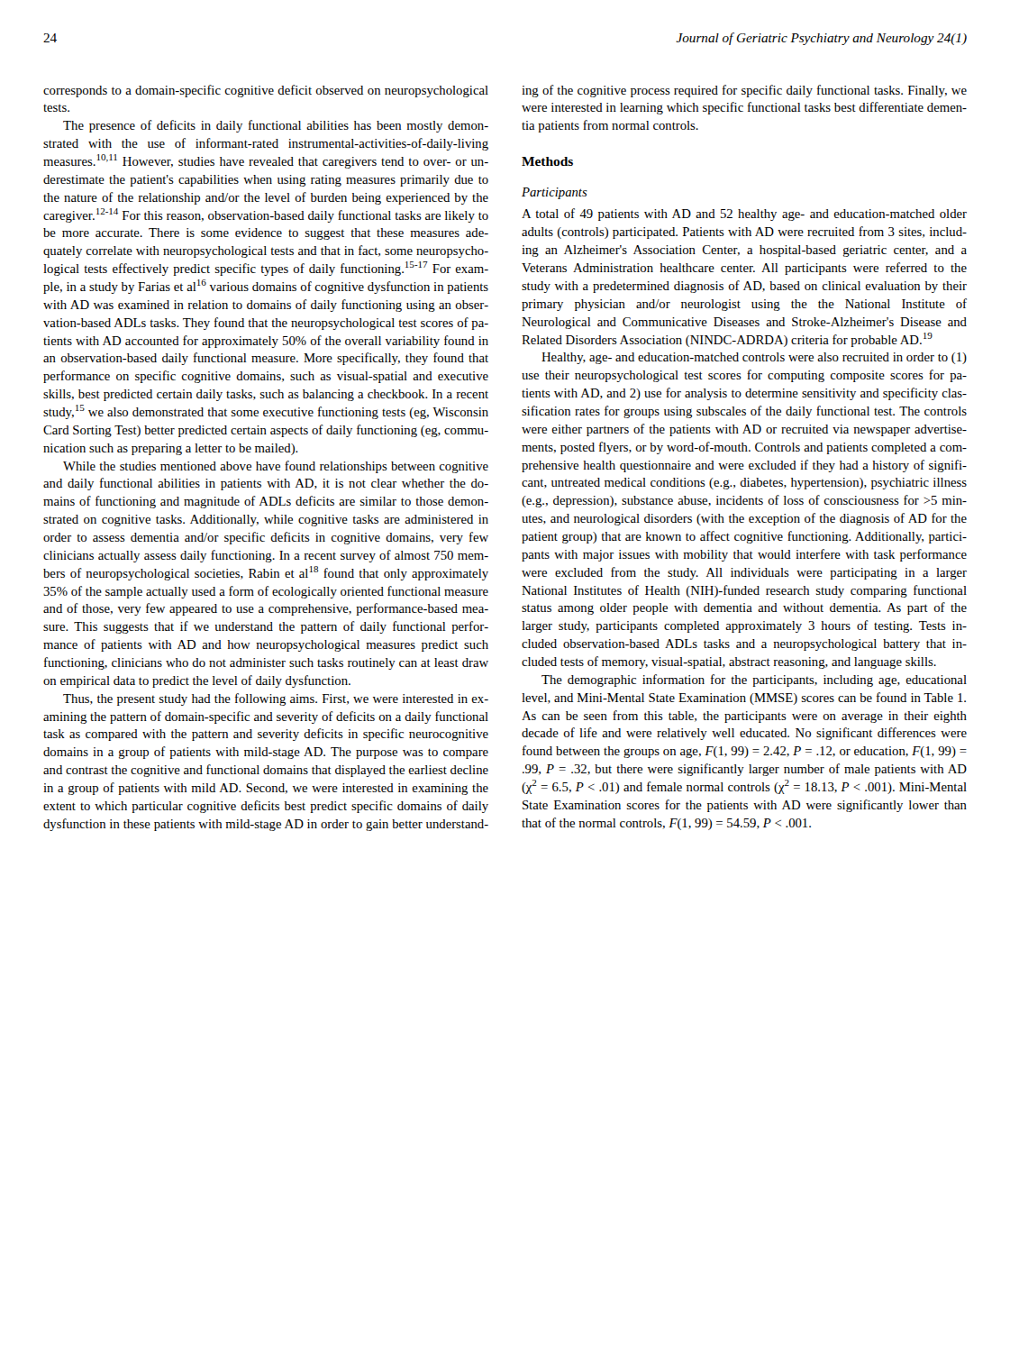24 Journal of Geriatric Psychiatry and Neurology 24(1)
corresponds to a domain-specific cognitive deficit observed on neuropsychological tests.
The presence of deficits in daily functional abilities has been mostly demonstrated with the use of informant-rated instrumental-activities-of-daily-living measures.10,11 However, studies have revealed that caregivers tend to over- or underestimate the patient's capabilities when using rating measures primarily due to the nature of the relationship and/or the level of burden being experienced by the caregiver.12-14 For this reason, observation-based daily functional tasks are likely to be more accurate. There is some evidence to suggest that these measures adequately correlate with neuropsychological tests and that in fact, some neuropsychological tests effectively predict specific types of daily functioning.15-17 For example, in a study by Farias et al16 various domains of cognitive dysfunction in patients with AD was examined in relation to domains of daily functioning using an observation-based ADLs tasks. They found that the neuropsychological test scores of patients with AD accounted for approximately 50% of the overall variability found in an observation-based daily functional measure. More specifically, they found that performance on specific cognitive domains, such as visual-spatial and executive skills, best predicted certain daily tasks, such as balancing a checkbook. In a recent study,15 we also demonstrated that some executive functioning tests (eg, Wisconsin Card Sorting Test) better predicted certain aspects of daily functioning (eg, communication such as preparing a letter to be mailed).
While the studies mentioned above have found relationships between cognitive and daily functional abilities in patients with AD, it is not clear whether the domains of functioning and magnitude of ADLs deficits are similar to those demonstrated on cognitive tasks. Additionally, while cognitive tasks are administered in order to assess dementia and/or specific deficits in cognitive domains, very few clinicians actually assess daily functioning. In a recent survey of almost 750 members of neuropsychological societies, Rabin et al18 found that only approximately 35% of the sample actually used a form of ecologically oriented functional measure and of those, very few appeared to use a comprehensive, performance-based measure. This suggests that if we understand the pattern of daily functional performance of patients with AD and how neuropsychological measures predict such functioning, clinicians who do not administer such tasks routinely can at least draw on empirical data to predict the level of daily dysfunction.
Thus, the present study had the following aims. First, we were interested in examining the pattern of domain-specific and severity of deficits on a daily functional task as compared with the pattern and severity deficits in specific neurocognitive domains in a group of patients with mild-stage AD. The purpose was to compare and contrast the cognitive and functional domains that displayed the earliest decline in a group of patients with mild AD. Second, we were interested in examining the extent to which particular cognitive deficits best predict specific domains of daily dysfunction in these patients with mild-stage AD in order to gain better understanding of the cognitive process required for specific daily functional tasks. Finally, we were interested in learning which specific functional tasks best differentiate dementia patients from normal controls.
Methods
Participants
A total of 49 patients with AD and 52 healthy age- and education-matched older adults (controls) participated. Patients with AD were recruited from 3 sites, including an Alzheimer's Association Center, a hospital-based geriatric center, and a Veterans Administration healthcare center. All participants were referred to the study with a predetermined diagnosis of AD, based on clinical evaluation by their primary physician and/or neurologist using the the National Institute of Neurological and Communicative Diseases and Stroke-Alzheimer's Disease and Related Disorders Association (NINDC-ADRDA) criteria for probable AD.19
Healthy, age- and education-matched controls were also recruited in order to (1) use their neuropsychological test scores for computing composite scores for patients with AD, and 2) use for analysis to determine sensitivity and specificity classification rates for groups using subscales of the daily functional test. The controls were either partners of the patients with AD or recruited via newspaper advertisements, posted flyers, or by word-of-mouth. Controls and patients completed a comprehensive health questionnaire and were excluded if they had a history of significant, untreated medical conditions (e.g., diabetes, hypertension), psychiatric illness (e.g., depression), substance abuse, incidents of loss of consciousness for >5 minutes, and neurological disorders (with the exception of the diagnosis of AD for the patient group) that are known to affect cognitive functioning. Additionally, participants with major issues with mobility that would interfere with task performance were excluded from the study. All individuals were participating in a larger National Institutes of Health (NIH)-funded research study comparing functional status among older people with dementia and without dementia. As part of the larger study, participants completed approximately 3 hours of testing. Tests included observation-based ADLs tasks and a neuropsychological battery that included tests of memory, visual-spatial, abstract reasoning, and language skills.
The demographic information for the participants, including age, educational level, and Mini-Mental State Examination (MMSE) scores can be found in Table 1. As can be seen from this table, the participants were on average in their eighth decade of life and were relatively well educated. No significant differences were found between the groups on age, F(1, 99) = 2.42, P = .12, or education, F(1, 99) = .99, P = .32, but there were significantly larger number of male patients with AD (χ2 = 6.5, P < .01) and female normal controls (χ2 = 18.13, P < .001). Mini-Mental State Examination scores for the patients with AD were significantly lower than that of the normal controls, F(1, 99) = 54.59, P < .001.